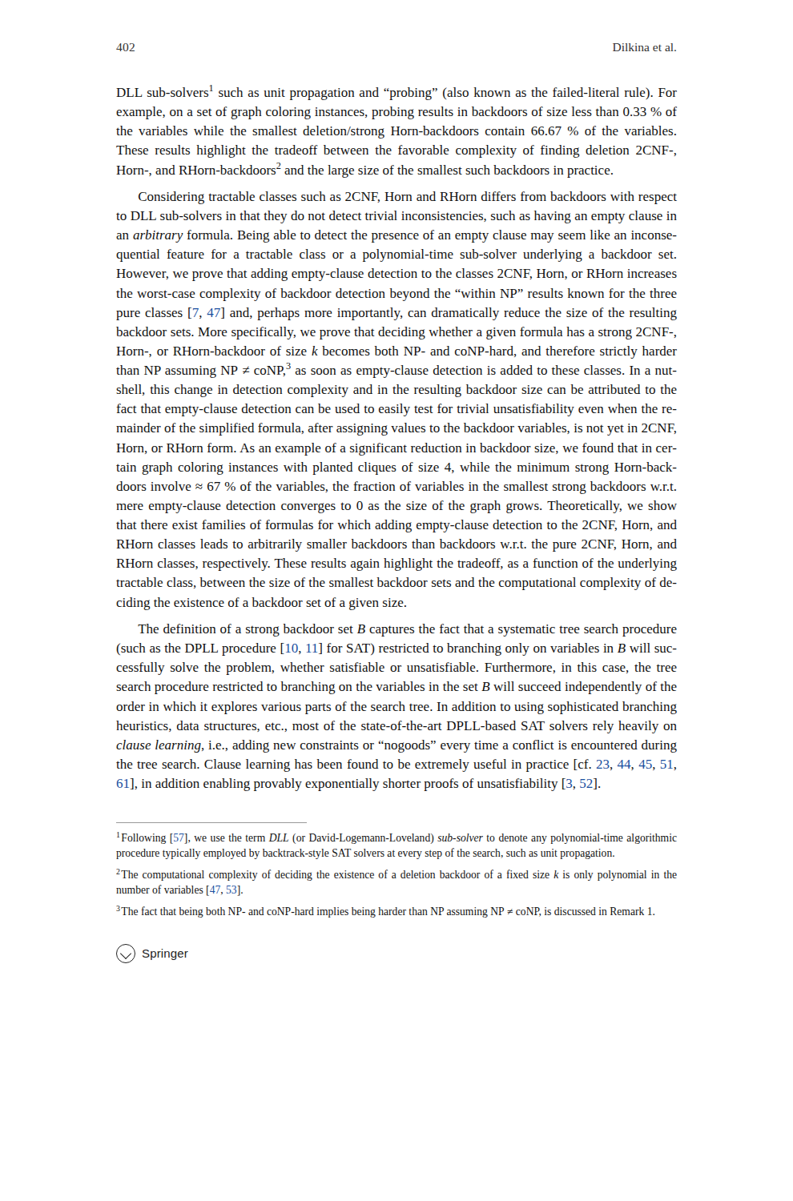402 Dilkina et al.
DLL sub-solvers1 such as unit propagation and “probing” (also known as the failed-literal rule). For example, on a set of graph coloring instances, probing results in backdoors of size less than 0.33 % of the variables while the smallest deletion/strong Horn-backdoors contain 66.67 % of the variables. These results highlight the tradeoff between the favorable complexity of finding deletion 2CNF-, Horn-, and RHorn-backdoors2 and the large size of the smallest such backdoors in practice.
Considering tractable classes such as 2CNF, Horn and RHorn differs from backdoors with respect to DLL sub-solvers in that they do not detect trivial inconsistencies, such as having an empty clause in an arbitrary formula. Being able to detect the presence of an empty clause may seem like an inconsequential feature for a tractable class or a polynomial-time sub-solver underlying a backdoor set. However, we prove that adding empty-clause detection to the classes 2CNF, Horn, or RHorn increases the worst-case complexity of backdoor detection beyond the “within NP” results known for the three pure classes [7, 47] and, perhaps more importantly, can dramatically reduce the size of the resulting backdoor sets. More specifically, we prove that deciding whether a given formula has a strong 2CNF-, Horn-, or RHorn-backdoor of size k becomes both NP- and coNP-hard, and therefore strictly harder than NP assuming NP ≠ coNP,3 as soon as empty-clause detection is added to these classes. In a nutshell, this change in detection complexity and in the resulting backdoor size can be attributed to the fact that empty-clause detection can be used to easily test for trivial unsatisfiability even when the remainder of the simplified formula, after assigning values to the backdoor variables, is not yet in 2CNF, Horn, or RHorn form. As an example of a significant reduction in backdoor size, we found that in certain graph coloring instances with planted cliques of size 4, while the minimum strong Horn-backdoors involve ≈ 67 % of the variables, the fraction of variables in the smallest strong backdoors w.r.t. mere empty-clause detection converges to 0 as the size of the graph grows. Theoretically, we show that there exist families of formulas for which adding empty-clause detection to the 2CNF, Horn, and RHorn classes leads to arbitrarily smaller backdoors than backdoors w.r.t. the pure 2CNF, Horn, and RHorn classes, respectively. These results again highlight the tradeoff, as a function of the underlying tractable class, between the size of the smallest backdoor sets and the computational complexity of deciding the existence of a backdoor set of a given size.
The definition of a strong backdoor set B captures the fact that a systematic tree search procedure (such as the DPLL procedure [10, 11] for SAT) restricted to branching only on variables in B will successfully solve the problem, whether satisfiable or unsatisfiable. Furthermore, in this case, the tree search procedure restricted to branching on the variables in the set B will succeed independently of the order in which it explores various parts of the search tree. In addition to using sophisticated branching heuristics, data structures, etc., most of the state-of-the-art DPLL-based SAT solvers rely heavily on clause learning, i.e., adding new constraints or “nogoods” every time a conflict is encountered during the tree search. Clause learning has been found to be extremely useful in practice [cf. 23, 44, 45, 51, 61], in addition enabling provably exponentially shorter proofs of unsatisfiability [3, 52].
1Following [57], we use the term DLL (or David-Logemann-Loveland) sub-solver to denote any polynomial-time algorithmic procedure typically employed by backtrack-style SAT solvers at every step of the search, such as unit propagation.
2The computational complexity of deciding the existence of a deletion backdoor of a fixed size k is only polynomial in the number of variables [47, 53].
3The fact that being both NP- and coNP-hard implies being harder than NP assuming NP ≠ coNP, is discussed in Remark 1.
Springer